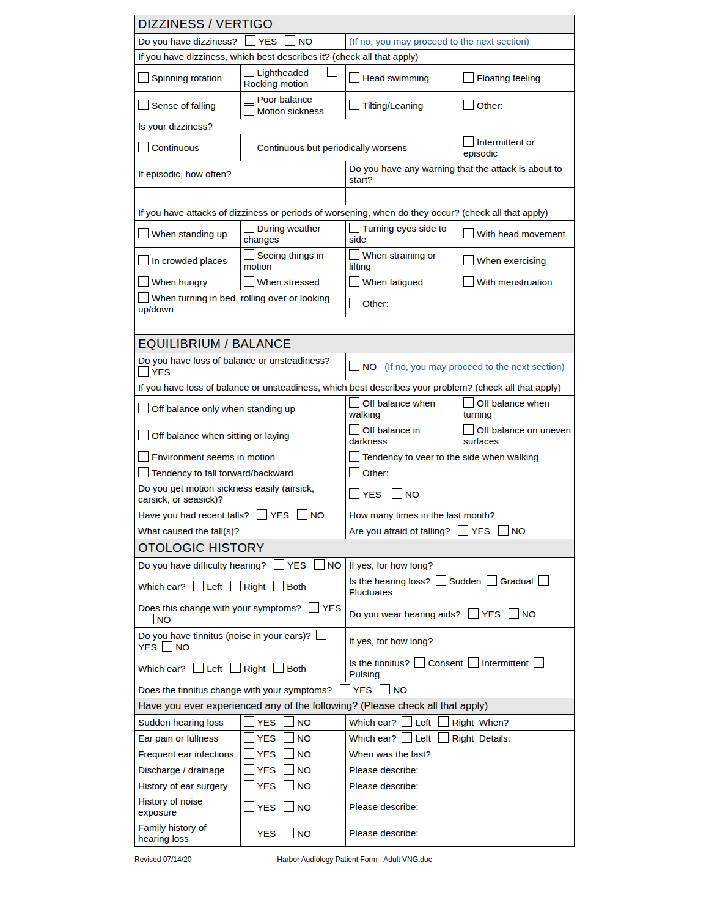| DIZZINESS / VERTIGO |
| Do you have dizziness? YES NO | (If no, you may proceed to the next section) |
| If you have dizziness, which best describes it? (check all that apply) |
| Spinning rotation | Lightheaded Rocking motion | Head swimming | Floating feeling |
| Sense of falling | Poor balance Motion sickness | Tilting/Leaning | Other: |
| Is your dizziness? |
| Continuous | Continuous but periodically worsens | Intermittent or episodic |
| If episodic, how often? | Do you have any warning that the attack is about to start? |
| If you have attacks of dizziness or periods of worsening, when do they occur? (check all that apply) |
| When standing up | During weather changes | Turning eyes side to side | With head movement |
| In crowded places | Seeing things in motion | When straining or lifting | When exercising |
| When hungry | When stressed | When fatigued | With menstruation |
| When turning in bed, rolling over or looking up/down | Other: |
| EQUILIBRIUM / BALANCE |
| Do you have loss of balance or unsteadiness? YES | NO (If no, you may proceed to the next section) |
| If you have loss of balance or unsteadiness, which best describes your problem? (check all that apply) |
| Off balance only when standing up | Off balance when walking | Off balance when turning |
| Off balance when sitting or laying | Off balance in darkness | Off balance on uneven surfaces |
| Environment seems in motion | Tendency to veer to the side when walking |
| Tendency to fall forward/backward | Other: |
| Do you get motion sickness easily (airsick, carsick, or seasick)? | YES NO |
| Have you had recent falls? YES NO | How many times in the last month? |
| What caused the fall(s)? | Are you afraid of falling? YES NO |
| OTOLOGIC HISTORY |
| Do you have difficulty hearing? YES NO | If yes, for how long? |
| Which ear? Left Right Both | Is the hearing loss? Sudden Gradual Fluctuates |
| Does this change with your symptoms? YES NO | Do you wear hearing aids? YES NO |
| Do you have tinnitus (noise in your ears)? YES NO | If yes, for how long? |
| Which ear? Left Right Both | Is the tinnitus? Consent Intermittent Pulsing |
| Does the tinnitus change with your symptoms? YES NO |
| Have you ever experienced any of the following? (Please check all that apply) |
| Sudden hearing loss | YES NO | Which ear? Left Right When? |
| Ear pain or fullness | YES NO | Which ear? Left Right Details: |
| Frequent ear infections | YES NO | When was the last? |
| Discharge / drainage | YES NO | Please describe: |
| History of ear surgery | YES NO | Please describe: |
| History of noise exposure | YES NO | Please describe: |
| Family history of hearing loss | YES NO | Please describe: |
Revised 07/14/20
Harbor Audiology Patient Form - Adult VNG.doc